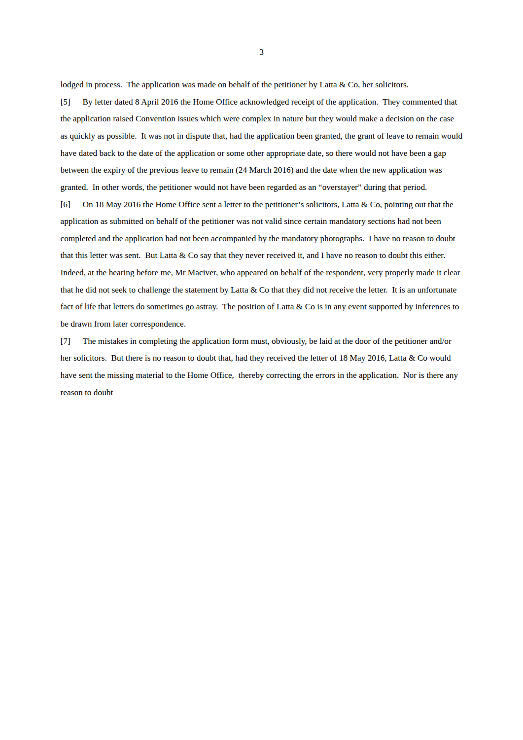3
lodged in process. The application was made on behalf of the petitioner by Latta & Co, her solicitors.
[5] By letter dated 8 April 2016 the Home Office acknowledged receipt of the application. They commented that the application raised Convention issues which were complex in nature but they would make a decision on the case as quickly as possible. It was not in dispute that, had the application been granted, the grant of leave to remain would have dated back to the date of the application or some other appropriate date, so there would not have been a gap between the expiry of the previous leave to remain (24 March 2016) and the date when the new application was granted. In other words, the petitioner would not have been regarded as an “overstayer” during that period.
[6] On 18 May 2016 the Home Office sent a letter to the petitioner’s solicitors, Latta & Co, pointing out that the application as submitted on behalf of the petitioner was not valid since certain mandatory sections had not been completed and the application had not been accompanied by the mandatory photographs. I have no reason to doubt that this letter was sent. But Latta & Co say that they never received it, and I have no reason to doubt this either. Indeed, at the hearing before me, Mr Maciver, who appeared on behalf of the respondent, very properly made it clear that he did not seek to challenge the statement by Latta & Co that they did not receive the letter. It is an unfortunate fact of life that letters do sometimes go astray. The position of Latta & Co is in any event supported by inferences to be drawn from later correspondence.
[7] The mistakes in completing the application form must, obviously, be laid at the door of the petitioner and/or her solicitors. But there is no reason to doubt that, had they received the letter of 18 May 2016, Latta & Co would have sent the missing material to the Home Office, thereby correcting the errors in the application. Nor is there any reason to doubt